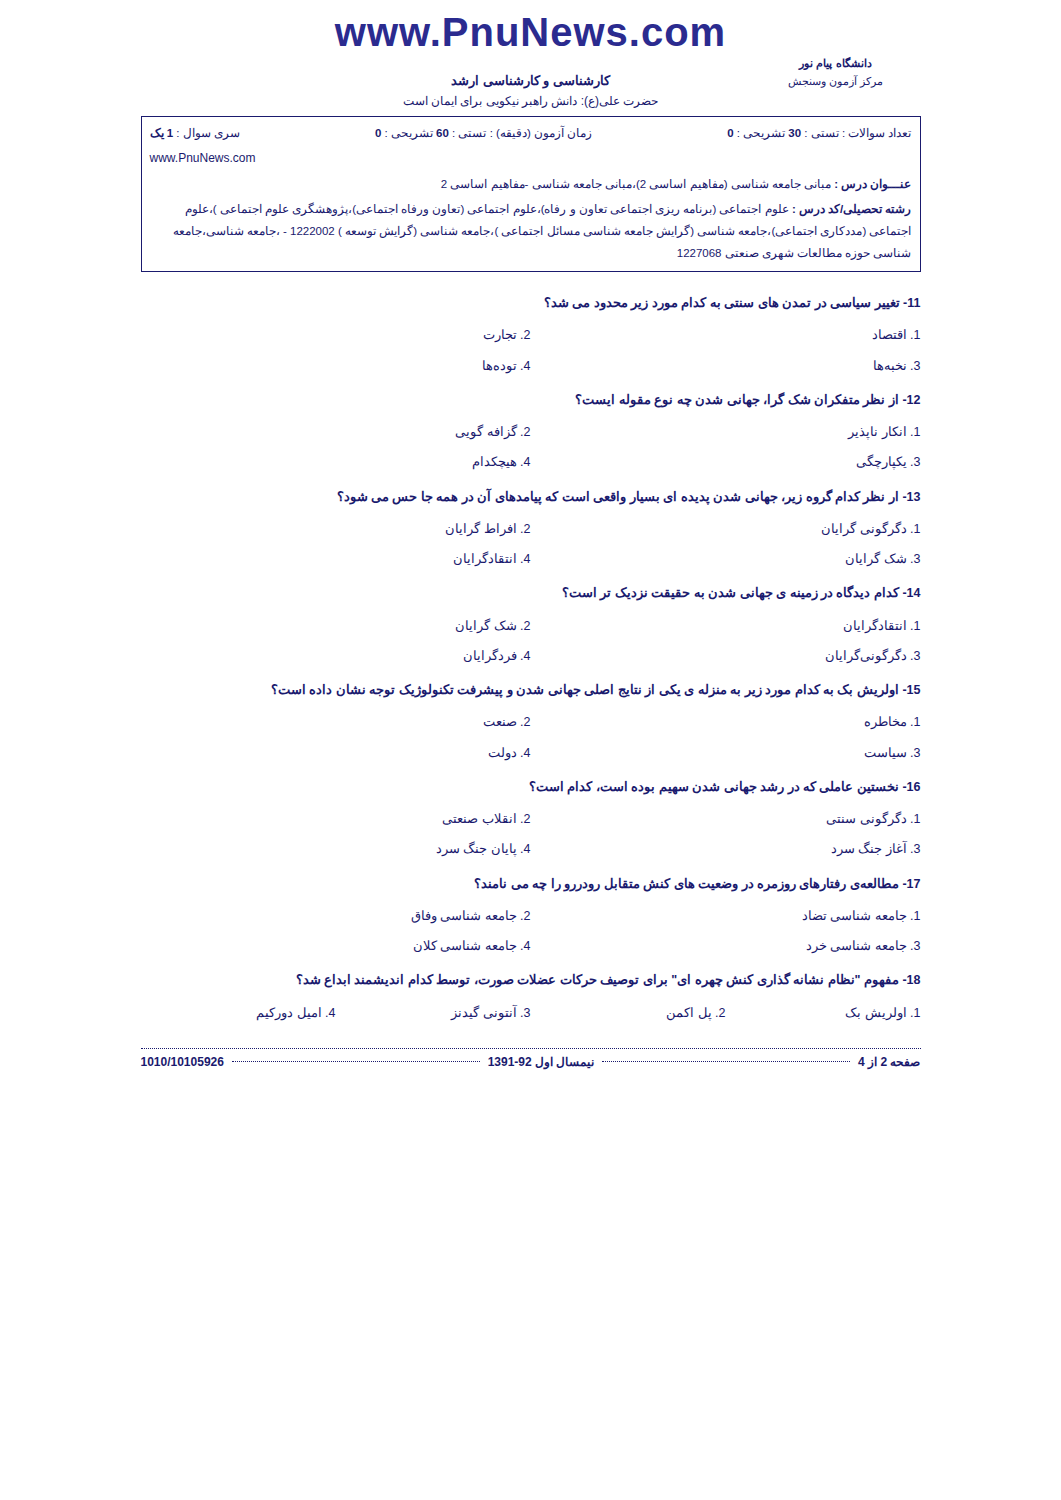www.PnuNews.com
دانشگاه پیام نور
مرکز آزمون وسنجش
کارشناسی و کارشناسی ارشد
حضرت علی(ع): دانش راهبر نیکویی برای ایمان است
تعداد سوالات : تستی : 30 تشریحی : 0
زمان آزمون (دقیقه) : تستی : 60 تشریحی : 0
سری سوال : 1 یک
www.PnuNews.com
عنـــوان درس : مبانی جامعه شناسی (مفاهیم اساسی 2)،مبانی جامعه شناسی -مفاهیم اساسی 2
رشته تحصیلی/کد درس : علوم اجتماعی (برنامه ریزی اجتماعی تعاون و رفاه)،علوم اجتماعی (تعاون ورفاه اجتماعی)،پژوهشگری علوم اجتماعی )،علوم اجتماعی (مددکاری اجتماعی)،جامعه شناسی (گرایش جامعه شناسی مسائل اجتماعی )،جامعه شناسی (گرایش توسعه ) 1222002 - ،جامعه شناسی،جامعه شناسی حوزه مطالعات شهری صنعتی 1227068
11- تغییر سیاسی در تمدن های سنتی به کدام مورد زیر محدود می شد؟
1. اقتصاد
2. تجارت
3. نخبه‌ها
4. توده‌ها
12- از نظر متفکران شک گرا، جهانی شدن چه نوع مقوله ایست؟
1. انکار ناپذیر
2. گزافه گویی
3. یکپارچگی
4. هیچکدام
13- ار نظر کدام گروه زیر، جهانی شدن پدیده ای بسیار واقعی است که پیامدهای آن در همه جا حس می شود؟
1. دگرگونی گرایان
2. افراط گرایان
3. شک گرایان
4. انتقادگرایان
14- کدام دیدگاه در زمینه ی جهانی شدن به حقیقت نزدیک تر است؟
1. انتقادگرایان
2. شک گرایان
3. دگرگونی‌گرایان
4. فردگرایان
15- اولریش بک به کدام مورد زیر به منزله ی یکی از نتایج اصلی جهانی شدن و پیشرفت تکنولوژیک توجه نشان داده است؟
1. مخاطره
2. صنعت
3. سیاست
4. دولت
16- نخستین عاملی که در رشد جهانی شدن سهیم بوده است، کدام است؟
1. دگرگونی سنتی
2. انقلاب صنعتی
3. آغاز جنگ سرد
4. پایان جنگ سرد
17- مطالعه‌ی رفتارهای روزمره در وضعیت های کنش متقابل رودررو را چه می نامند؟
1. جامعه شناسی تضاد
2. جامعه شناسی وفاق
3. جامعه شناسی خرد
4. جامعه شناسی کلان
18- مفهوم "نظام نشانه گذاری کنش چهره ای" برای توصیف حرکات عضلات صورت، توسط کدام اندیشمند ابداع شد؟
1. اولریش بک
2. پل اکمن
3. آنتونی گیدنز
4. امیل دورکیم
صفحه 2 از 4
نیمسال اول 92-1391
1010/10105926